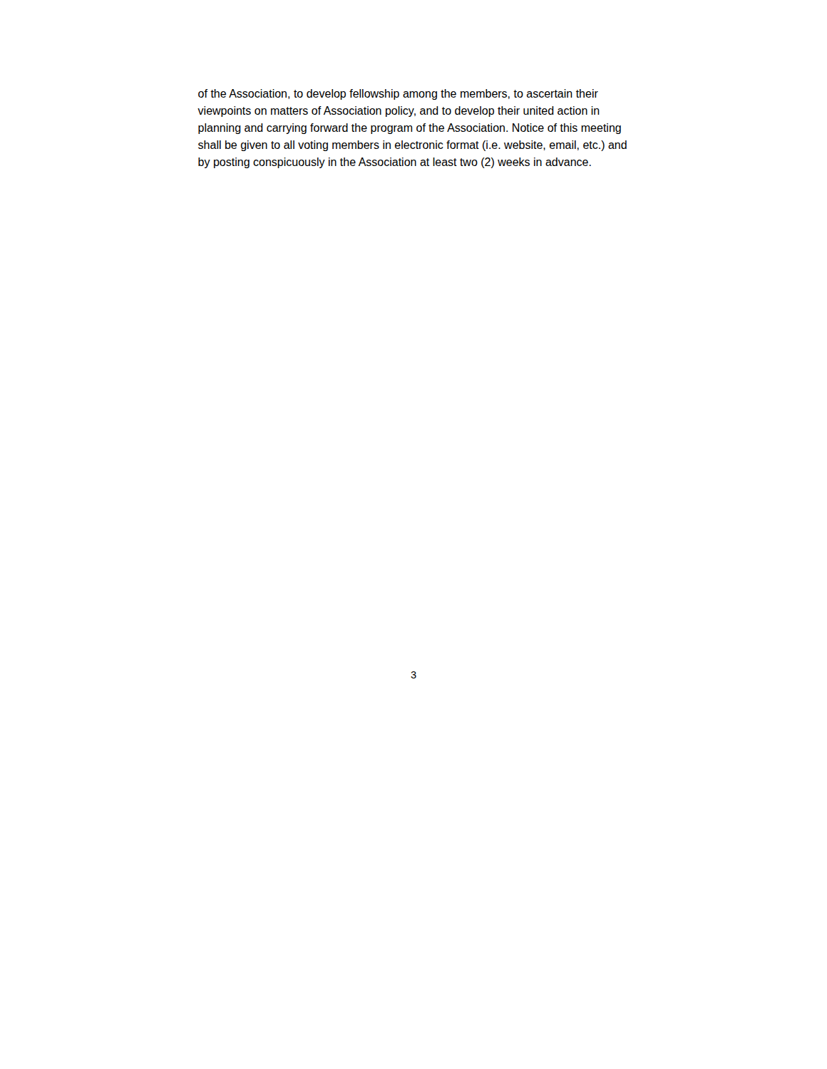of the Association, to develop fellowship among the members, to ascertain their viewpoints on matters of Association policy, and to develop their united action in planning and carrying forward the program of the Association. Notice of this meeting shall be given to all voting members in electronic format (i.e. website, email, etc.) and by posting conspicuously in the Association at least two (2) weeks in advance.
3